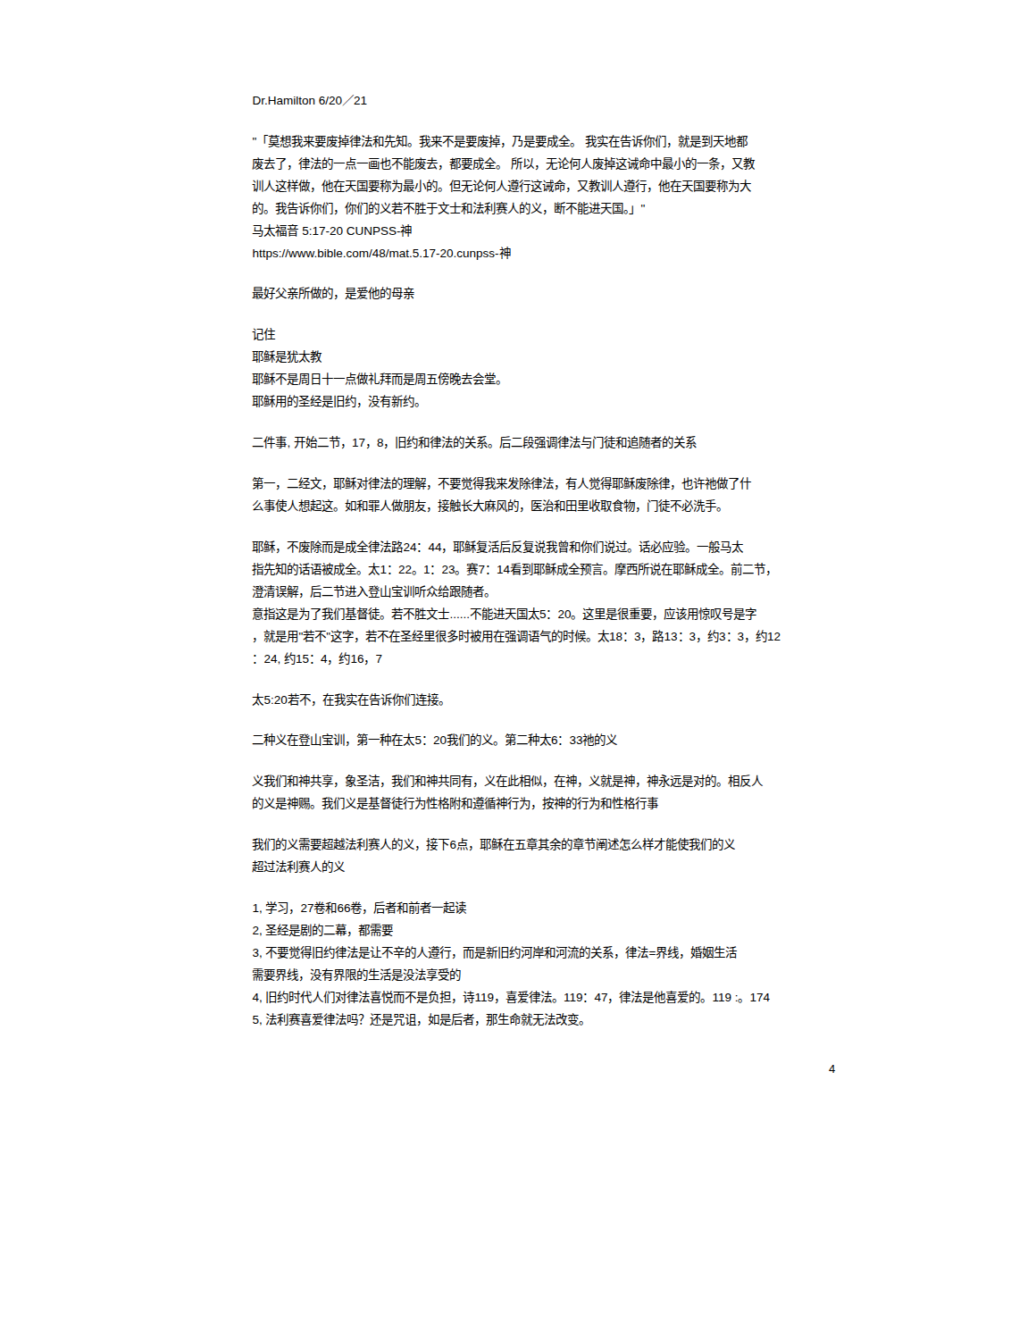Dr.Hamilton 6/20／21
"「莫想我来要废掉律法和先知。我来不是要废掉，乃是要成全。 我实在告诉你们，就是到天地都
废去了，律法的一点一画也不能废去，都要成全。 所以，无论何人废掉这诫命中最小的一条，又教
训人这样做，他在天国要称为最小的。但无论何人遵行这诫命，又教训人遵行，他在天国要称为大
的。我告诉你们，你们的义若不胜于文士和法利赛人的义，断不能进天国。」"
马太福音 5:17-20 CUNPSS-神
https://www.bible.com/48/mat.5.17-20.cunpss-神
最好父亲所做的，是爱他的母亲
记住
耶稣是犹太教
耶稣不是周日十一点做礼拜而是周五傍晚去会堂。
耶稣用的圣经是旧约，没有新约。
二件事, 开始二节，17，8，旧约和律法的关系。后二段强调律法与门徒和追随者的关系
第一，二经文，耶稣对律法的理解，不要觉得我来发除律法，有人觉得耶稣废除律，也许祂做了什
么事使人想起这。如和罪人做朋友，接触长大麻风的，医治和田里收取食物，门徒不必洗手。
耶稣，不废除而是成全律法路24：44，耶稣复活后反复说我曾和你们说过。话必应验。一般马太
指先知的话语被成全。太1：22。1：23。赛7：14看到耶稣成全预言。摩西所说在耶稣成全。前二节，
澄清误解，后二节进入登山宝训听众给跟随者。
意指这是为了我们基督徒。若不胜文士......不能进天国太5：20。这里是很重要，应该用惊叹号是字
，就是用"若不"这字，若不在圣经里很多时被用在强调语气的时候。太18：3，路13：3，约3：3，约12
：24, 约15：4，约16，7
太5:20若不，在我实在告诉你们连接。
二种义在登山宝训，第一种在太5：20我们的义。第二种太6：33祂的义
义我们和神共享，象圣洁，我们和神共同有，义在此相似，在神，义就是神，神永远是对的。相反人
的义是神赐。我们义是基督徒行为性格附和遵循神行为，按神的行为和性格行事
我们的义需要超越法利赛人的义，接下6点，耶稣在五章其余的章节阐述怎么样才能使我们的义
超过法利赛人的义
1, 学习，27卷和66卷，后者和前者一起读
2, 圣经是剧的二幕，都需要
3, 不要觉得旧约律法是让不辛的人遵行，而是新旧约河岸和河流的关系，律法=界线，婚姻生活
需要界线，没有界限的生活是没法享受的
4, 旧约时代人们对律法喜悦而不是负担，诗119，喜爱律法。119：47，律法是他喜爱的。119 :。174
5, 法利赛喜爱律法吗？还是咒诅，如是后者，那生命就无法改变。
4